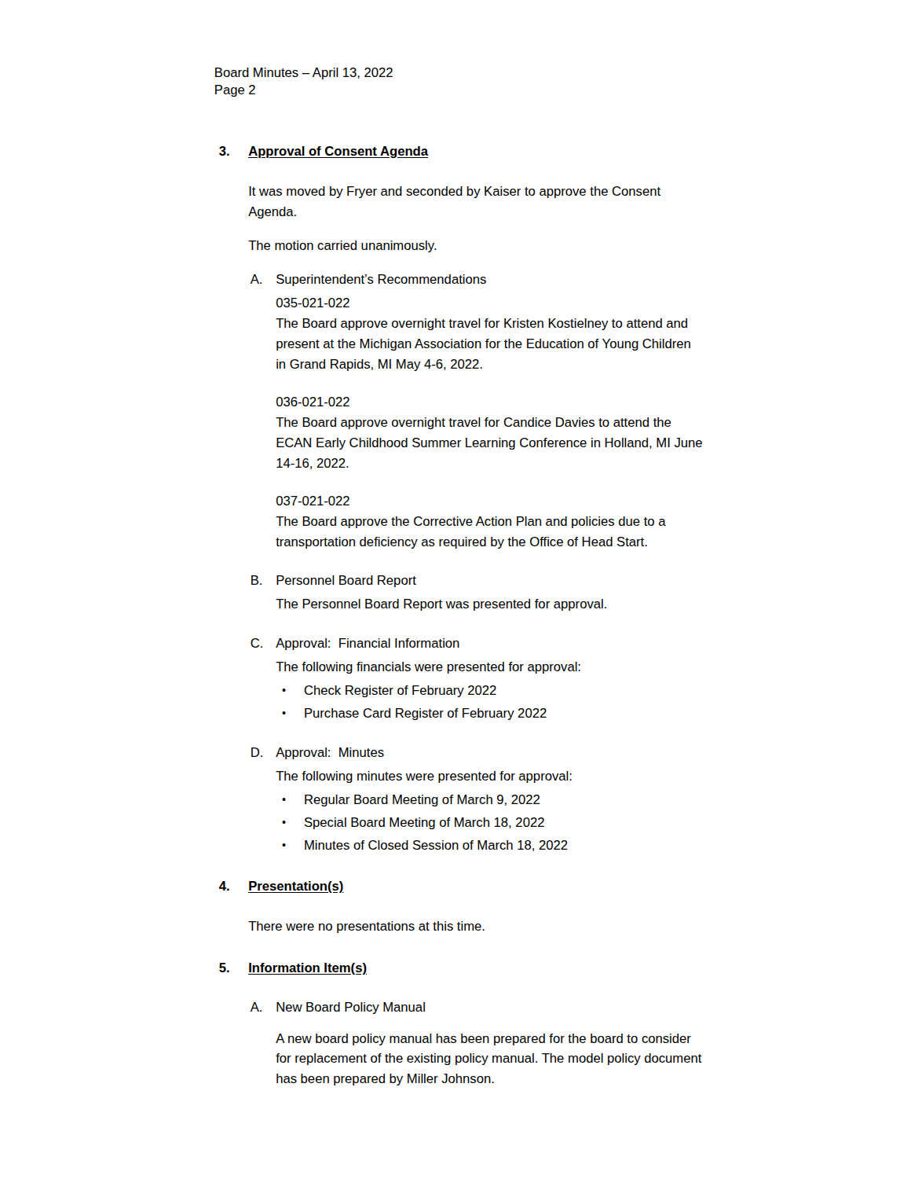Board Minutes – April 13, 2022
Page 2
3. Approval of Consent Agenda
It was moved by Fryer and seconded by Kaiser to approve the Consent Agenda.
The motion carried unanimously.
A.
Superintendent’s Recommendations
035-021-022 The Board approve overnight travel for Kristen Kostielney to attend and present at the Michigan Association for the Education of Young Children in Grand Rapids, MI May 4-6, 2022.
036-021-022 The Board approve overnight travel for Candice Davies to attend the ECAN Early Childhood Summer Learning Conference in Holland, MI June 14-16, 2022.
037-021-022 The Board approve the Corrective Action Plan and policies due to a transportation deficiency as required by the Office of Head Start.
B.
Personnel Board Report
The Personnel Board Report was presented for approval.
C.
Approval: Financial Information
The following financials were presented for approval:
Check Register of February 2022
Purchase Card Register of February 2022
D.
Approval: Minutes
The following minutes were presented for approval:
Regular Board Meeting of March 9, 2022
Special Board Meeting of March 18, 2022
Minutes of Closed Session of March 18, 2022
4. Presentation(s)
There were no presentations at this time.
5. Information Item(s)
A.
New Board Policy Manual
A new board policy manual has been prepared for the board to consider for replacement of the existing policy manual. The model policy document has been prepared by Miller Johnson.